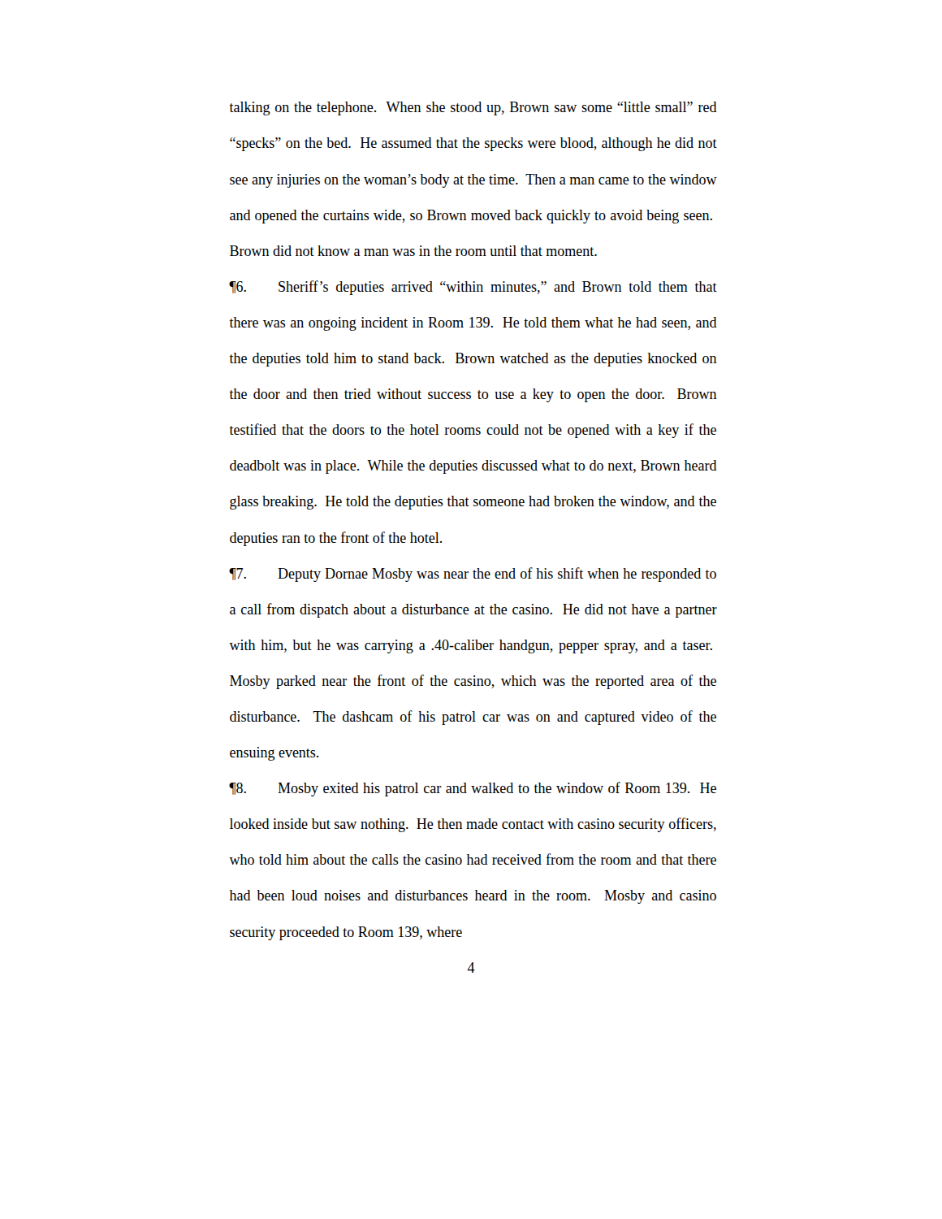talking on the telephone. When she stood up, Brown saw some “little small” red “specks” on the bed. He assumed that the specks were blood, although he did not see any injuries on the woman’s body at the time. Then a man came to the window and opened the curtains wide, so Brown moved back quickly to avoid being seen. Brown did not know a man was in the room until that moment.
¶6. Sheriff’s deputies arrived “within minutes,” and Brown told them that there was an ongoing incident in Room 139. He told them what he had seen, and the deputies told him to stand back. Brown watched as the deputies knocked on the door and then tried without success to use a key to open the door. Brown testified that the doors to the hotel rooms could not be opened with a key if the deadbolt was in place. While the deputies discussed what to do next, Brown heard glass breaking. He told the deputies that someone had broken the window, and the deputies ran to the front of the hotel.
¶7. Deputy Dornae Mosby was near the end of his shift when he responded to a call from dispatch about a disturbance at the casino. He did not have a partner with him, but he was carrying a .40-caliber handgun, pepper spray, and a taser. Mosby parked near the front of the casino, which was the reported area of the disturbance. The dashcam of his patrol car was on and captured video of the ensuing events.
¶8. Mosby exited his patrol car and walked to the window of Room 139. He looked inside but saw nothing. He then made contact with casino security officers, who told him about the calls the casino had received from the room and that there had been loud noises and disturbances heard in the room. Mosby and casino security proceeded to Room 139, where
4